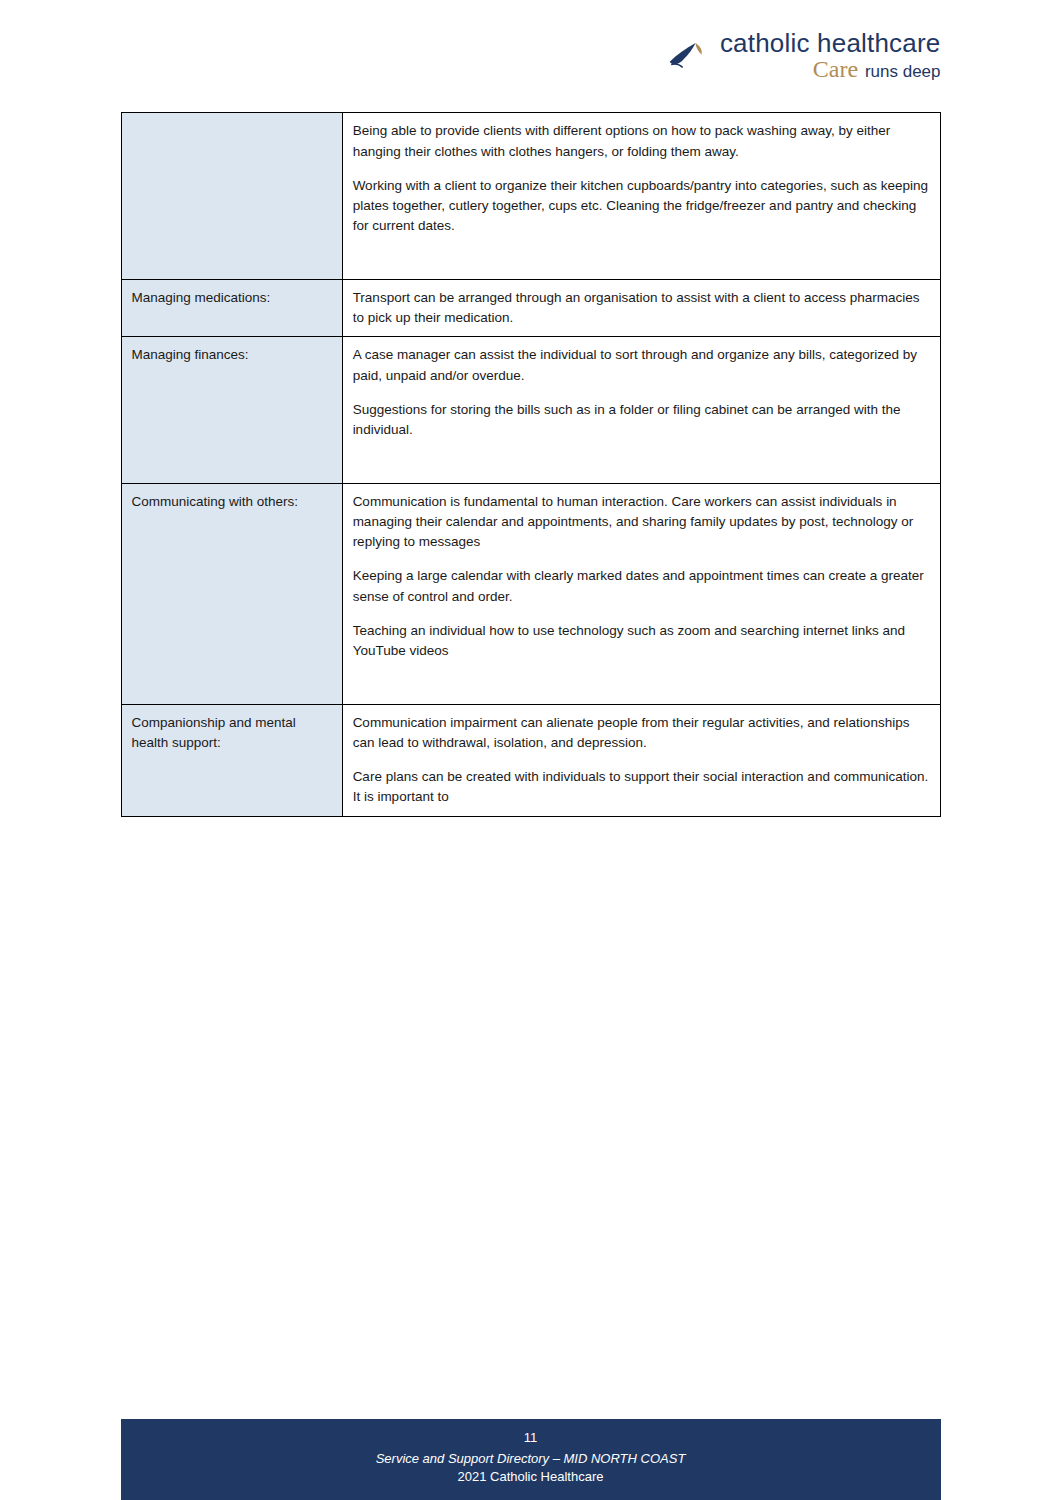catholic healthcare
Care runs deep
| | Being able to provide clients with different options on how to pack washing away, by either hanging their clothes with clothes hangers, or folding them away. Working with a client to organize their kitchen cupboards/pantry into categories, such as keeping plates together, cutlery together, cups etc. Cleaning the fridge/freezer and pantry and checking for current dates. |
| Managing medications: | Transport can be arranged through an organisation to assist with a client to access pharmacies to pick up their medication. |
| Managing finances: | A case manager can assist the individual to sort through and organize any bills, categorized by paid, unpaid and/or overdue. Suggestions for storing the bills such as in a folder or filing cabinet can be arranged with the individual. |
| Communicating with others: | Communication is fundamental to human interaction. Care workers can assist individuals in managing their calendar and appointments, and sharing family updates by post, technology or replying to messages Keeping a large calendar with clearly marked dates and appointment times can create a greater sense of control and order. Teaching an individual how to use technology such as zoom and searching internet links and YouTube videos |
| Companionship and mental health support: | Communication impairment can alienate people from their regular activities, and relationships can lead to withdrawal, isolation, and depression. Care plans can be created with individuals to support their social interaction and communication. It is important to |
11 Service and Support Directory – MID NORTH COAST
2021 Catholic Healthcare